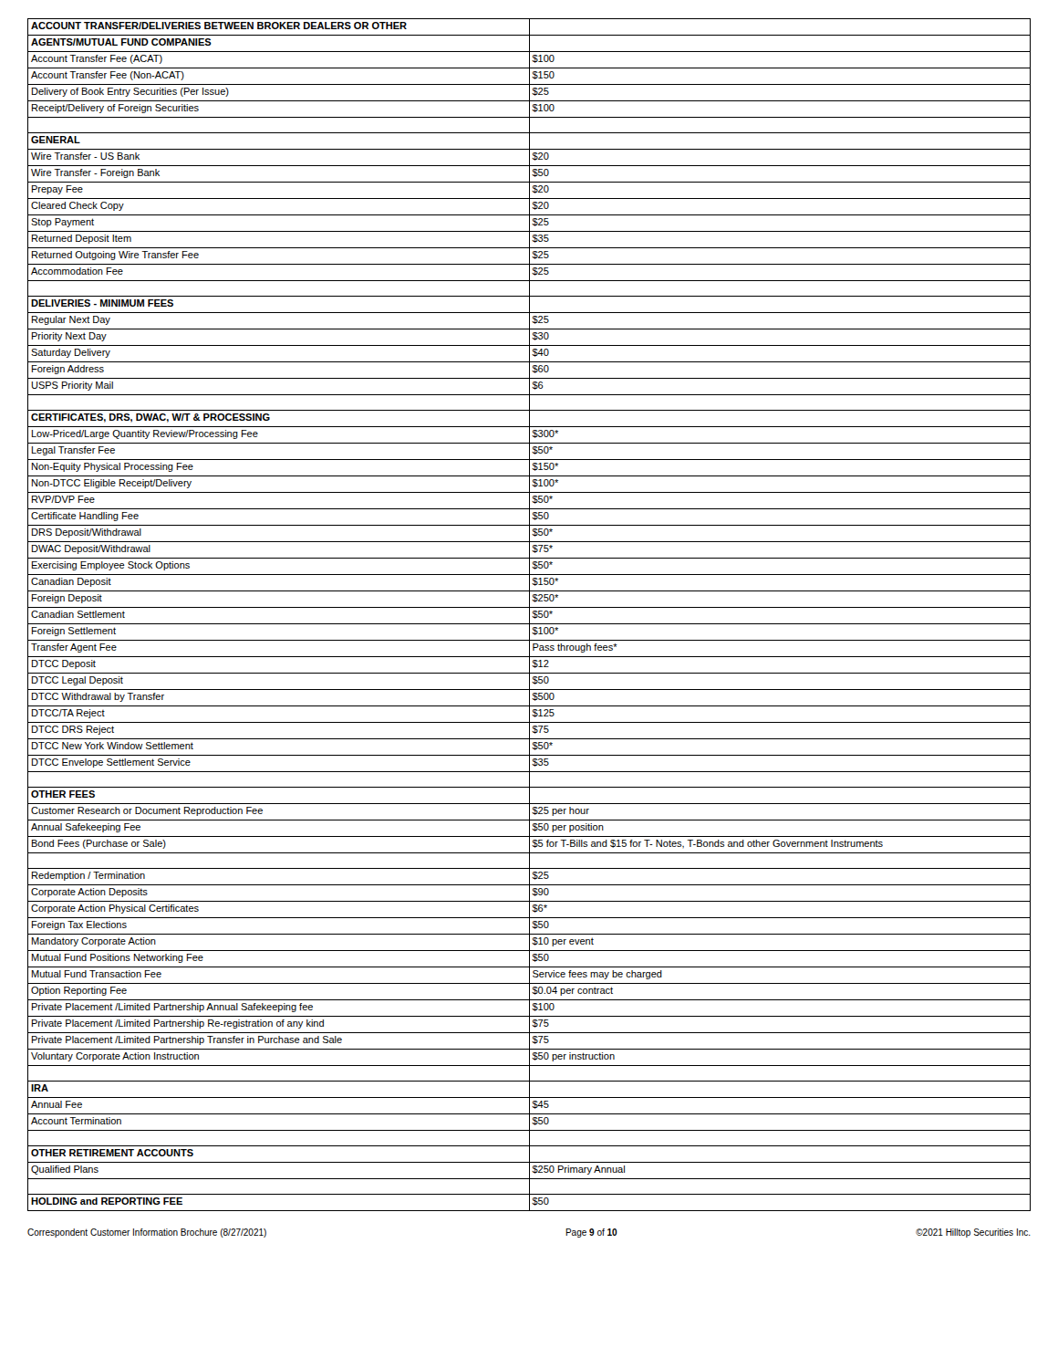| ACCOUNT TRANSFER/DELIVERIES BETWEEN BROKER DEALERS OR OTHER | |
| AGENTS/MUTUAL FUND COMPANIES | |
| Account Transfer Fee (ACAT) | $100 |
| Account Transfer Fee (Non-ACAT) | $150 |
| Delivery of Book Entry Securities (Per Issue) | $25 |
| Receipt/Delivery of Foreign Securities | $100 |
| GENERAL | |
| Wire Transfer - US Bank | $20 |
| Wire Transfer - Foreign Bank | $50 |
| Prepay Fee | $20 |
| Cleared Check Copy | $20 |
| Stop Payment | $25 |
| Returned Deposit Item | $35 |
| Returned Outgoing Wire Transfer Fee | $25 |
| Accommodation Fee | $25 |
| DELIVERIES - MINIMUM FEES | |
| Regular Next Day | $25 |
| Priority Next Day | $30 |
| Saturday Delivery | $40 |
| Foreign Address | $60 |
| USPS Priority Mail | $6 |
| CERTIFICATES, DRS, DWAC, W/T & PROCESSING | |
| Low-Priced/Large Quantity Review/Processing Fee | $300* |
| Legal Transfer Fee | $50* |
| Non-Equity Physical Processing Fee | $150* |
| Non-DTCC Eligible Receipt/Delivery | $100* |
| RVP/DVP Fee | $50* |
| Certificate Handling Fee | $50 |
| DRS Deposit/Withdrawal | $50* |
| DWAC Deposit/Withdrawal | $75* |
| Exercising Employee Stock Options | $50* |
| Canadian Deposit | $150* |
| Foreign Deposit | $250* |
| Canadian Settlement | $50* |
| Foreign Settlement | $100* |
| Transfer Agent Fee | Pass through fees* |
| DTCC Deposit | $12 |
| DTCC Legal Deposit | $50 |
| DTCC Withdrawal by Transfer | $500 |
| DTCC/TA Reject | $125 |
| DTCC DRS Reject | $75 |
| DTCC New York Window Settlement | $50* |
| DTCC Envelope Settlement Service | $35 |
| OTHER FEES | |
| Customer Research or Document Reproduction Fee | $25 per hour |
| Annual Safekeeping Fee | $50 per position |
| Bond Fees (Purchase or Sale) | $5 for T-Bills and $15 for T- Notes, T-Bonds and other Government Instruments |
| Redemption / Termination | $25 |
| Corporate Action Deposits | $90 |
| Corporate Action Physical Certificates | $6* |
| Foreign Tax Elections | $50 |
| Mandatory Corporate Action | $10 per event |
| Mutual Fund Positions Networking Fee | $50 |
| Mutual Fund Transaction Fee | Service fees may be charged |
| Option Reporting Fee | $0.04 per contract |
| Private Placement /Limited Partnership Annual Safekeeping fee | $100 |
| Private Placement /Limited Partnership Re-registration of any kind | $75 |
| Private Placement /Limited Partnership Transfer in Purchase and Sale | $75 |
| Voluntary Corporate Action Instruction | $50 per instruction |
| IRA | |
| Annual Fee | $45 |
| Account Termination | $50 |
| OTHER RETIREMENT ACCOUNTS | |
| Qualified Plans | $250 Primary Annual |
| HOLDING and REPORTING FEE | $50 |
Correspondent Customer Information Brochure (8/27/2021)
Page 9 of 10
©2021 Hilltop Securities Inc.